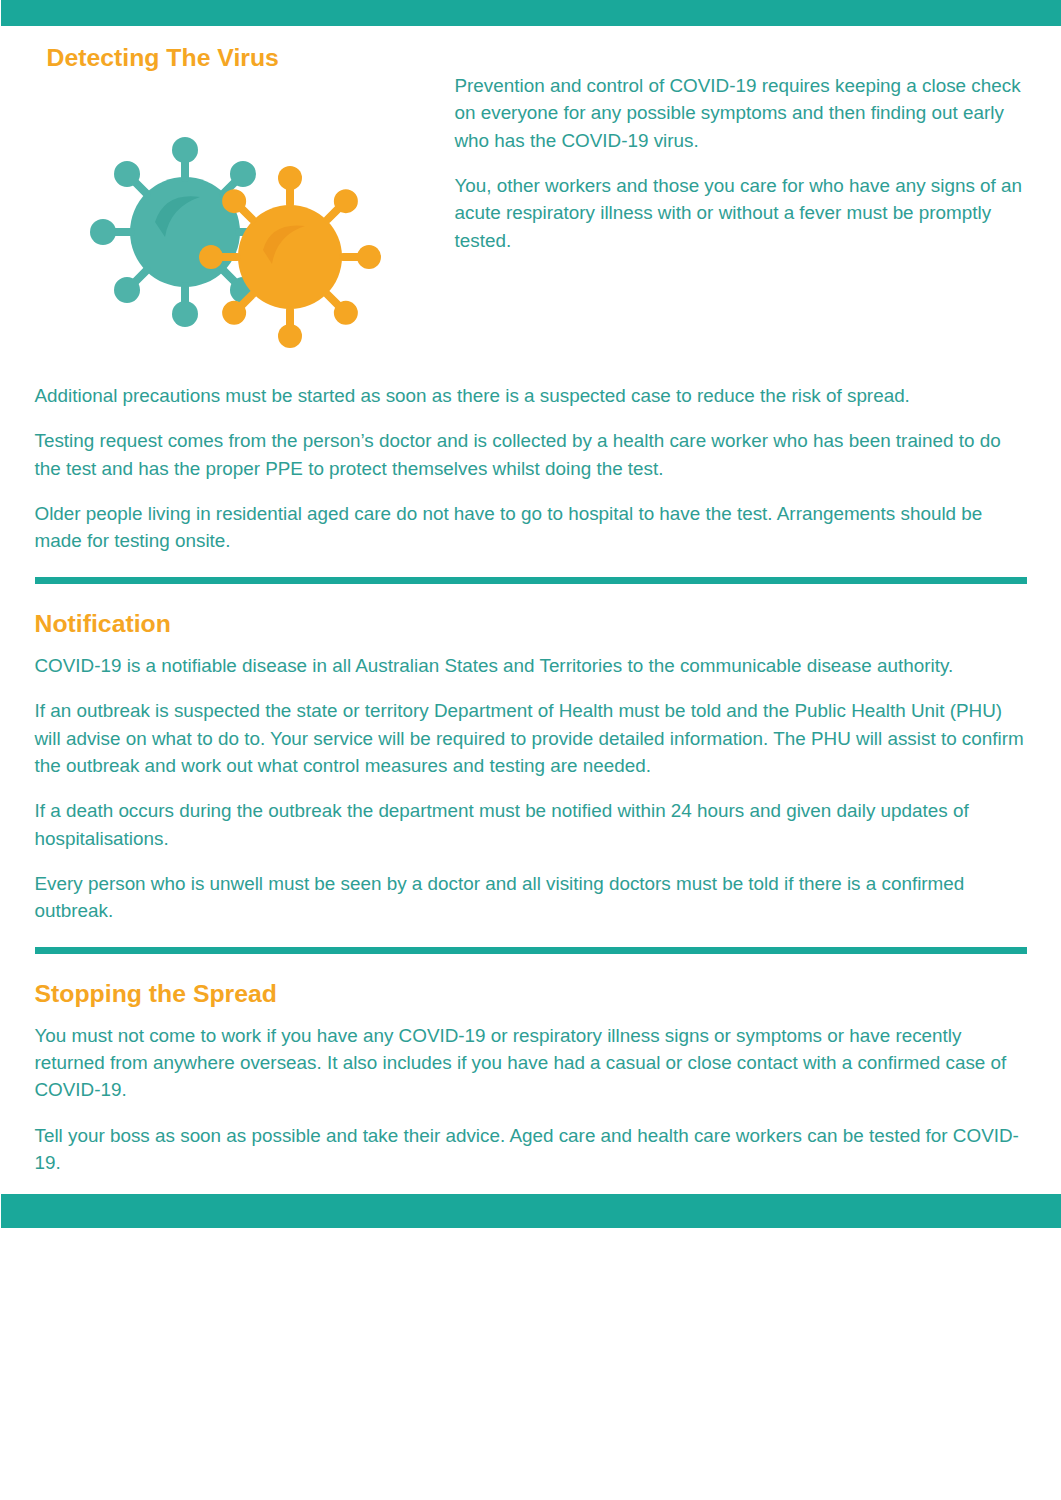Detecting The Virus
Prevention and control of COVID-19 requires keeping a close check on everyone for any possible symptoms and then finding out early who has the COVID-19 virus.
You, other workers and those you care for who have any signs of an acute respiratory illness with or without a fever must be promptly tested.
Additional precautions must be started as soon as there is a suspected case to reduce the risk of spread.
Testing request comes from the person’s doctor and is collected by a health care worker who has been trained to do the test and has the proper PPE to protect themselves whilst doing the test.
Older people living in residential aged care do not have to go to hospital to have the test. Arrangements should be made for testing onsite.
Notification
COVID-19 is a notifiable disease in all Australian States and Territories to the communicable disease authority.
If an outbreak is suspected the state or territory Department of Health must be told and the Public Health Unit (PHU) will advise on what to do to. Your service will be required to provide detailed information. The PHU will assist to confirm the outbreak and work out what control measures and testing are needed.
If a death occurs during the outbreak the department must be notified within 24 hours and given daily updates of hospitalisations.
Every person who is unwell must be seen by a doctor and all visiting doctors must be told if there is a confirmed outbreak.
Stopping the Spread
You must not come to work if you have any COVID-19 or respiratory illness signs or symptoms or have recently returned from anywhere overseas. It also includes if you have had a casual or close contact with a confirmed case of COVID-19.
Tell your boss as soon as possible and take their advice. Aged care and health care workers can be tested for COVID-19.